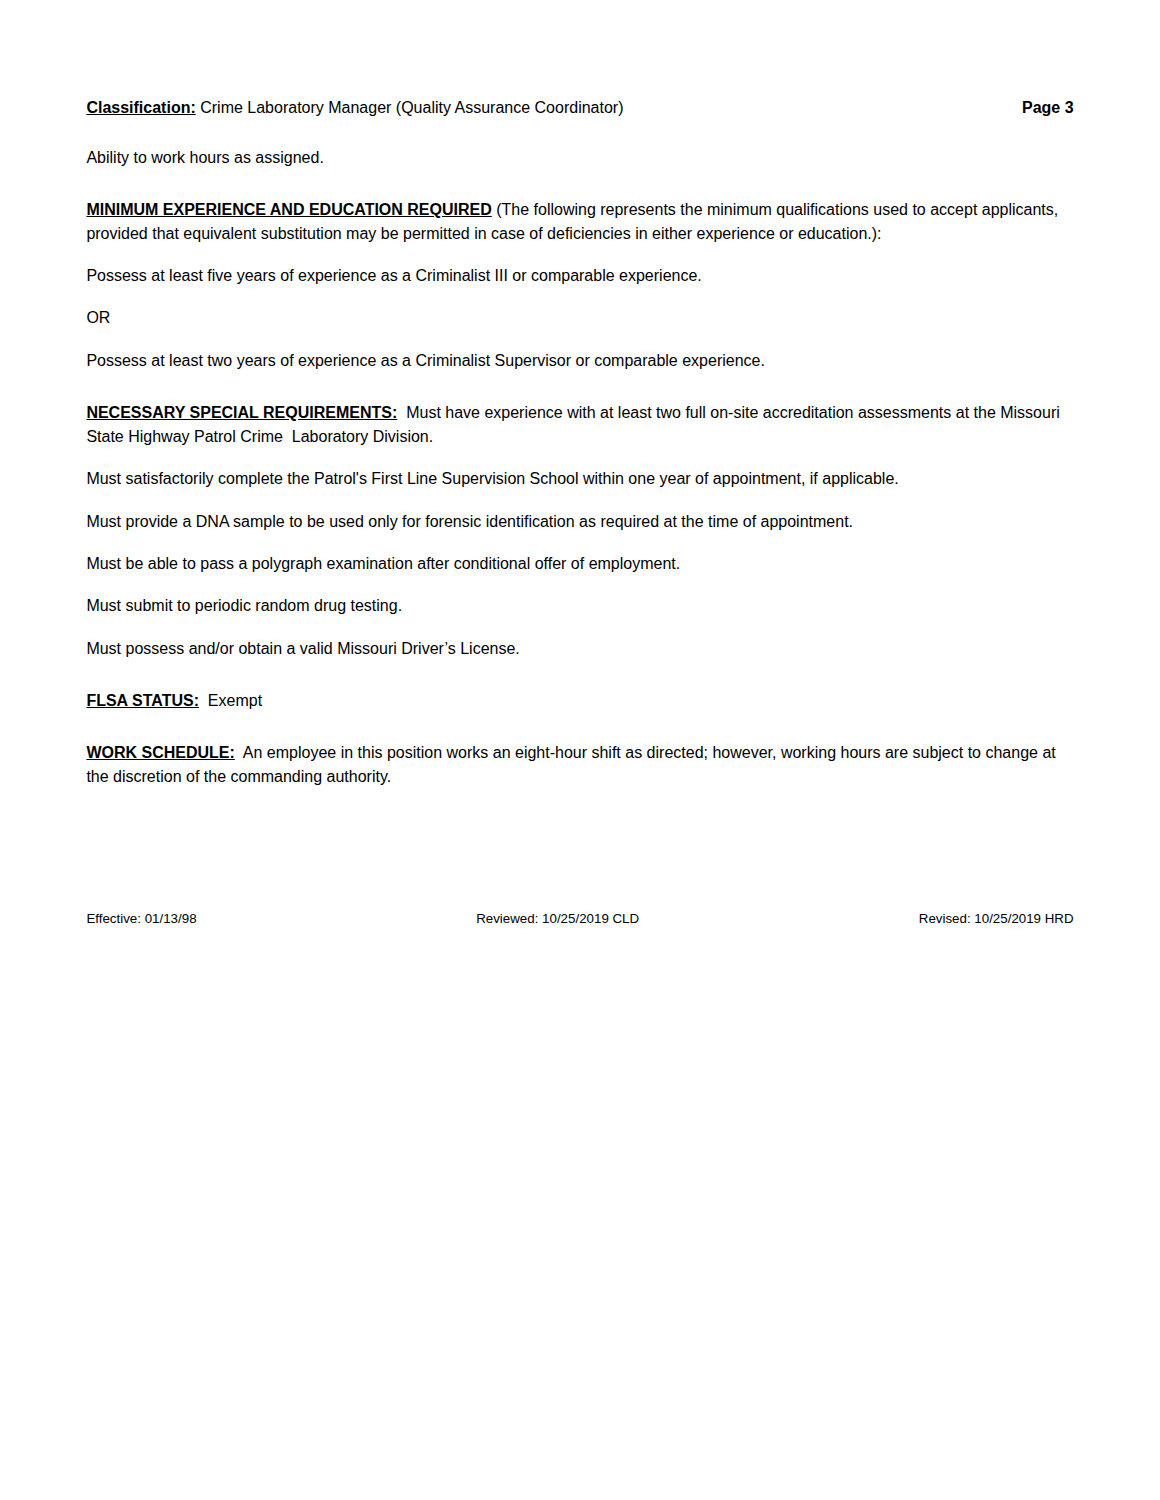Classification: Crime Laboratory Manager (Quality Assurance Coordinator)
Page 3
Ability to work hours as assigned.
MINIMUM EXPERIENCE AND EDUCATION REQUIRED (The following represents the minimum qualifications used to accept applicants, provided that equivalent substitution may be permitted in case of deficiencies in either experience or education.):
Possess at least five years of experience as a Criminalist III or comparable experience.
OR
Possess at least two years of experience as a Criminalist Supervisor or comparable experience.
NECESSARY SPECIAL REQUIREMENTS: Must have experience with at least two full on-site accreditation assessments at the Missouri State Highway Patrol Crime Laboratory Division.
Must satisfactorily complete the Patrol's First Line Supervision School within one year of appointment, if applicable.
Must provide a DNA sample to be used only for forensic identification as required at the time of appointment.
Must be able to pass a polygraph examination after conditional offer of employment.
Must submit to periodic random drug testing.
Must possess and/or obtain a valid Missouri Driver’s License.
FLSA STATUS: Exempt
WORK SCHEDULE: An employee in this position works an eight-hour shift as directed; however, working hours are subject to change at the discretion of the commanding authority.
Effective: 01/13/98 Reviewed: 10/25/2019 CLD Revised: 10/25/2019 HRD